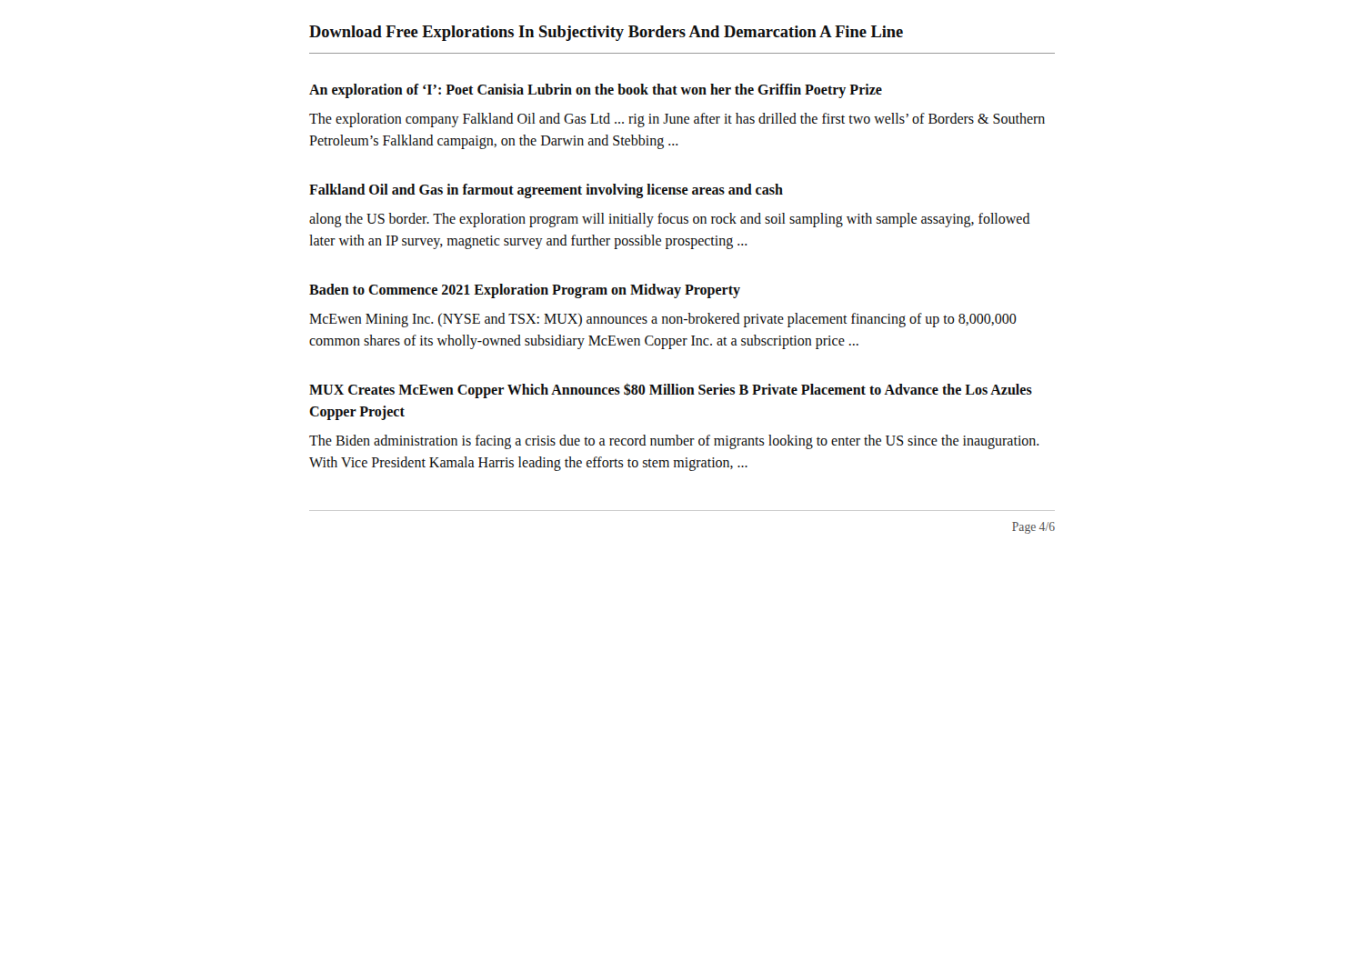Download Free Explorations In Subjectivity Borders And Demarcation A Fine Line
An exploration of ‘I’: Poet Canisia Lubrin on the book that won her the Griffin Poetry Prize
The exploration company Falkland Oil and Gas Ltd ... rig in June after it has drilled the first two wells’ of Borders & Southern Petroleum’s Falkland campaign, on the Darwin and Stebbing ...
Falkland Oil and Gas in farmout agreement involving license areas and cash
along the US border. The exploration program will initially focus on rock and soil sampling with sample assaying, followed later with an IP survey, magnetic survey and further possible prospecting ...
Baden to Commence 2021 Exploration Program on Midway Property
McEwen Mining Inc. (NYSE and TSX: MUX) announces a non-brokered private placement financing of up to 8,000,000 common shares of its wholly-owned subsidiary McEwen Copper Inc. at a subscription price ...
MUX Creates McEwen Copper Which Announces $80 Million Series B Private Placement to Advance the Los Azules Copper Project
The Biden administration is facing a crisis due to a record number of migrants looking to enter the US since the inauguration. With Vice President Kamala Harris leading the efforts to stem migration, ...
Page 4/6